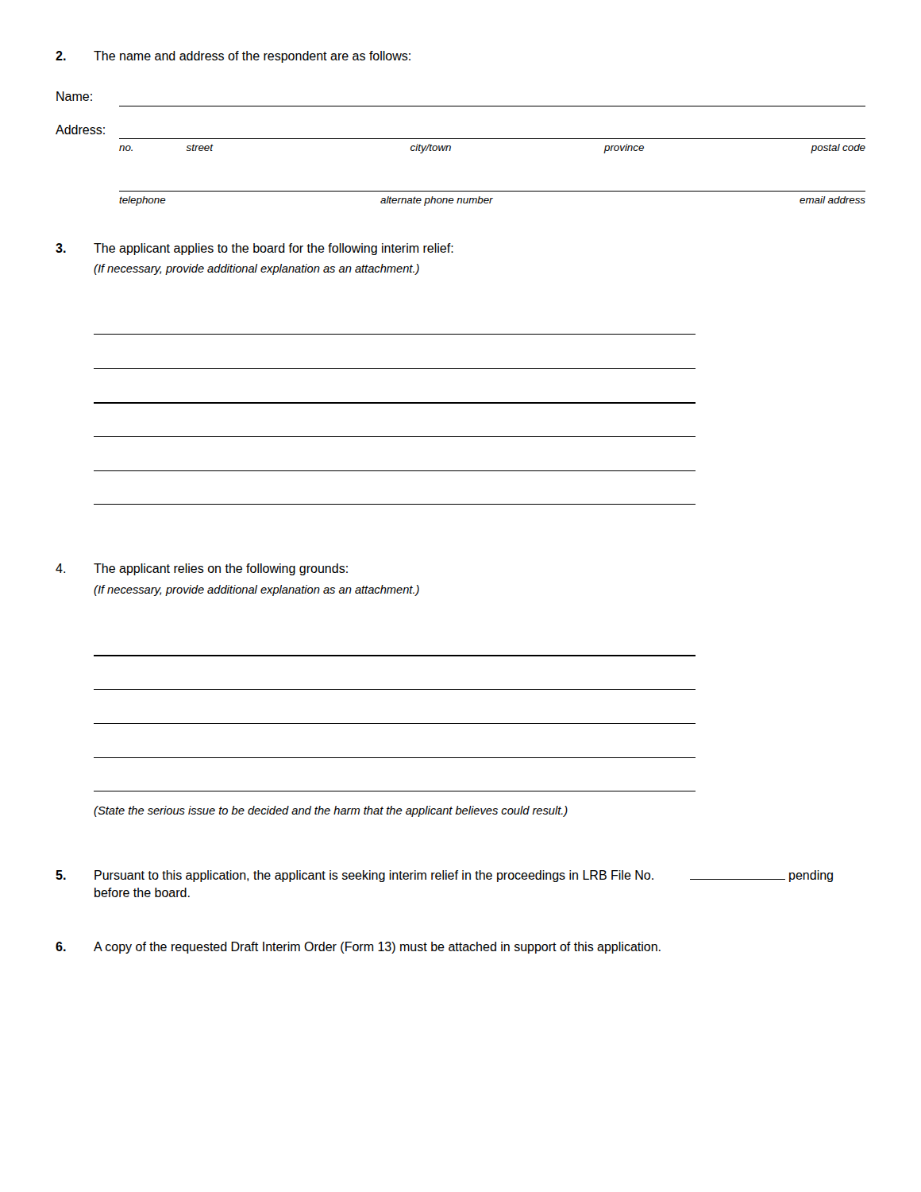2.
The name and address of the respondent are as follows:
Name:
Address:
no.
street
city/town
province
postal code
telephone
alternate phone number
email address
3.
The applicant applies to the board for the following interim relief:
(If necessary, provide additional explanation as an attachment.)
4.
The applicant relies on the following grounds:
(If necessary, provide additional explanation as an attachment.)
(State the serious issue to be decided and the harm that the applicant believes could result.)
5.
Pursuant to this application, the applicant is seeking interim relief in the proceedings in LRB File No. pending before the board.
6.
A copy of the requested Draft Interim Order (Form 13) must be attached in support of this application.